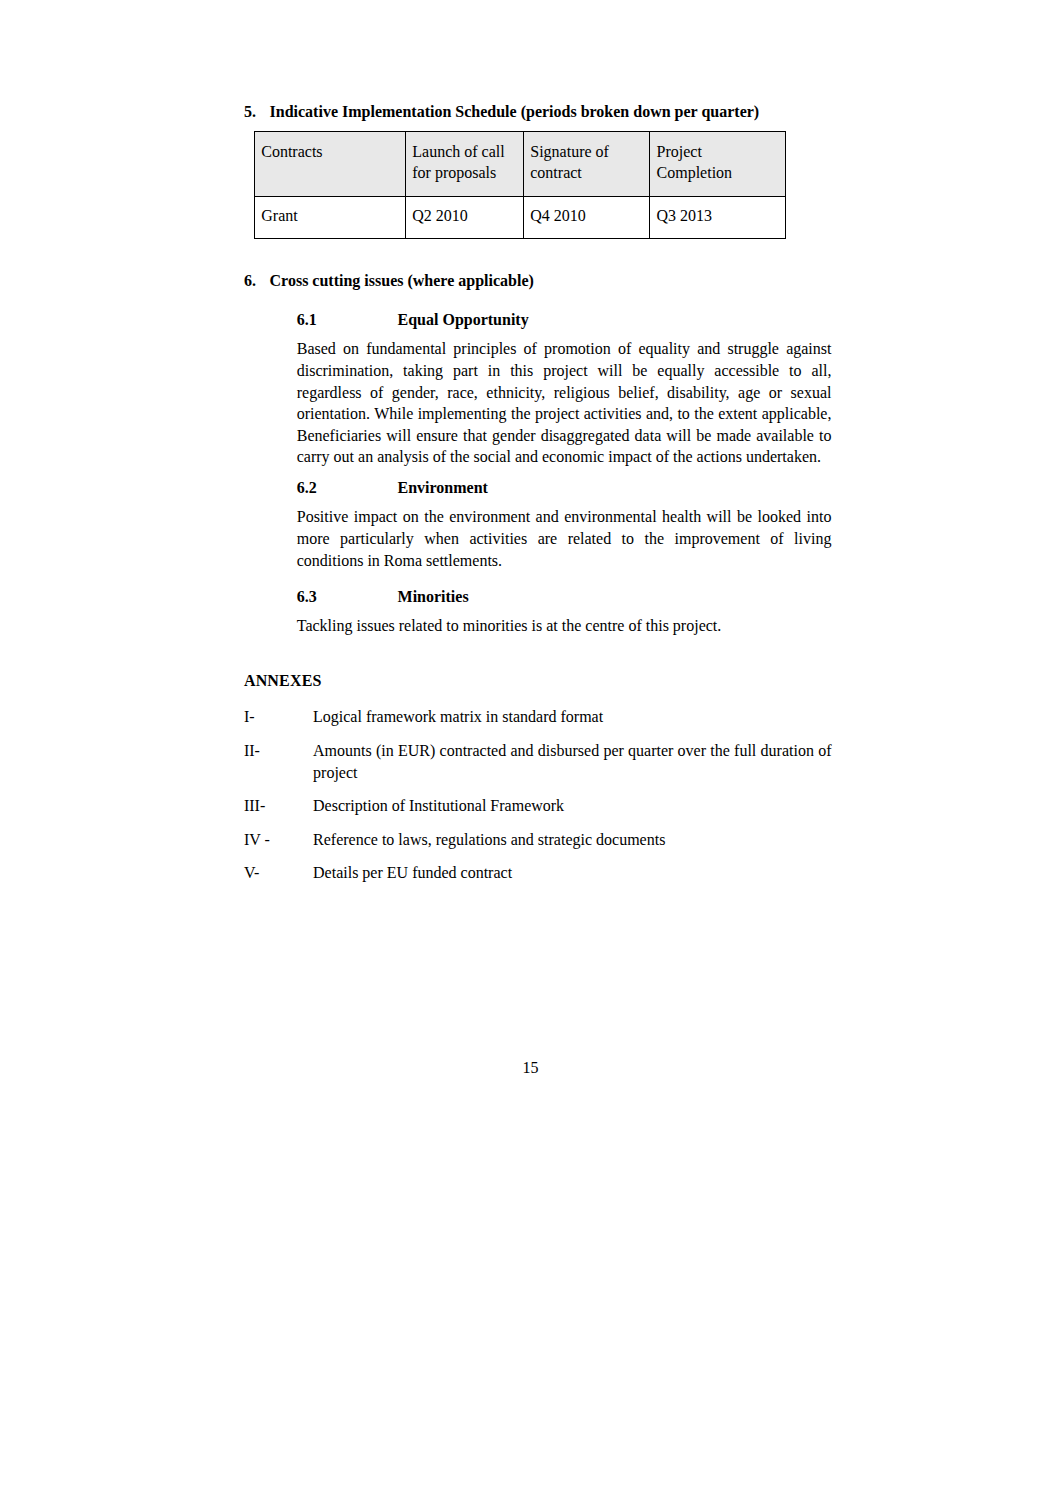5. Indicative Implementation Schedule (periods broken down per quarter)
| Contracts | Launch of call for proposals | Signature of contract | Project Completion |
| --- | --- | --- | --- |
| Grant | Q2 2010 | Q4 2010 | Q3 2013 |
6. Cross cutting issues (where applicable)
6.1 Equal Opportunity
Based on fundamental principles of promotion of equality and struggle against discrimination, taking part in this project will be equally accessible to all, regardless of gender, race, ethnicity, religious belief, disability, age or sexual orientation. While implementing the project activities and, to the extent applicable, Beneficiaries will ensure that gender disaggregated data will be made available to carry out an analysis of the social and economic impact of the actions undertaken.
6.2 Environment
Positive impact on the environment and environmental health will be looked into more particularly when activities are related to the improvement of living conditions in Roma settlements.
6.3 Minorities
Tackling issues related to minorities is at the centre of this project.
ANNEXES
I-
Logical framework matrix in standard format
II-
Amounts (in EUR) contracted and disbursed per quarter over the full duration of project
III-
Description of Institutional Framework
IV -
Reference to laws, regulations and strategic documents
V-
Details per EU funded contract
15